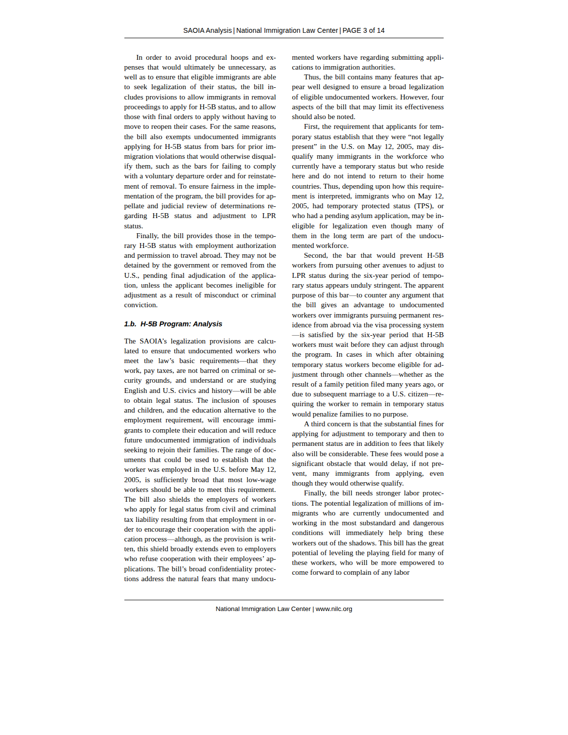SAOIA Analysis|National Immigration Law Center|PAGE 3 of 14
In order to avoid procedural hoops and expenses that would ultimately be unnecessary, as well as to ensure that eligible immigrants are able to seek legalization of their status, the bill includes provisions to allow immigrants in removal proceedings to apply for H-5B status, and to allow those with final orders to apply without having to move to reopen their cases. For the same reasons, the bill also exempts undocumented immigrants applying for H-5B status from bars for prior immigration violations that would otherwise disqualify them, such as the bars for failing to comply with a voluntary departure order and for reinstatement of removal. To ensure fairness in the implementation of the program, the bill provides for appellate and judicial review of determinations regarding H-5B status and adjustment to LPR status.
Finally, the bill provides those in the temporary H-5B status with employment authorization and permission to travel abroad. They may not be detained by the government or removed from the U.S., pending final adjudication of the application, unless the applicant becomes ineligible for adjustment as a result of misconduct or criminal conviction.
1.b. H-5B Program: Analysis
The SAOIA’s legalization provisions are calculated to ensure that undocumented workers who meet the law’s basic requirements—that they work, pay taxes, are not barred on criminal or security grounds, and understand or are studying English and U.S. civics and history—will be able to obtain legal status. The inclusion of spouses and children, and the education alternative to the employment requirement, will encourage immigrants to complete their education and will reduce future undocumented immigration of individuals seeking to rejoin their families. The range of documents that could be used to establish that the worker was employed in the U.S. before May 12, 2005, is sufficiently broad that most low-wage workers should be able to meet this requirement. The bill also shields the employers of workers who apply for legal status from civil and criminal tax liability resulting from that employment in order to encourage their cooperation with the application process—although, as the provision is written, this shield broadly extends even to employers who refuse cooperation with their employees’ applications. The bill’s broad confidentiality protections address the natural fears that many undocumented workers have regarding submitting applications to immigration authorities.
Thus, the bill contains many features that appear well designed to ensure a broad legalization of eligible undocumented workers. However, four aspects of the bill that may limit its effectiveness should also be noted.
First, the requirement that applicants for temporary status establish that they were “not legally present” in the U.S. on May 12, 2005, may disqualify many immigrants in the workforce who currently have a temporary status but who reside here and do not intend to return to their home countries. Thus, depending upon how this requirement is interpreted, immigrants who on May 12, 2005, had temporary protected status (TPS), or who had a pending asylum application, may be ineligible for legalization even though many of them in the long term are part of the undocumented workforce.
Second, the bar that would prevent H-5B workers from pursuing other avenues to adjust to LPR status during the six-year period of temporary status appears unduly stringent. The apparent purpose of this bar—to counter any argument that the bill gives an advantage to undocumented workers over immigrants pursuing permanent residence from abroad via the visa processing system—is satisfied by the six-year period that H-5B workers must wait before they can adjust through the program. In cases in which after obtaining temporary status workers become eligible for adjustment through other channels—whether as the result of a family petition filed many years ago, or due to subsequent marriage to a U.S. citizen—requiring the worker to remain in temporary status would penalize families to no purpose.
A third concern is that the substantial fines for applying for adjustment to temporary and then to permanent status are in addition to fees that likely also will be considerable. These fees would pose a significant obstacle that would delay, if not prevent, many immigrants from applying, even though they would otherwise qualify.
Finally, the bill needs stronger labor protections. The potential legalization of millions of immigrants who are currently undocumented and working in the most substandard and dangerous conditions will immediately help bring these workers out of the shadows. This bill has the great potential of leveling the playing field for many of these workers, who will be more empowered to come forward to complain of any labor
National Immigration Law Center|www.nilc.org